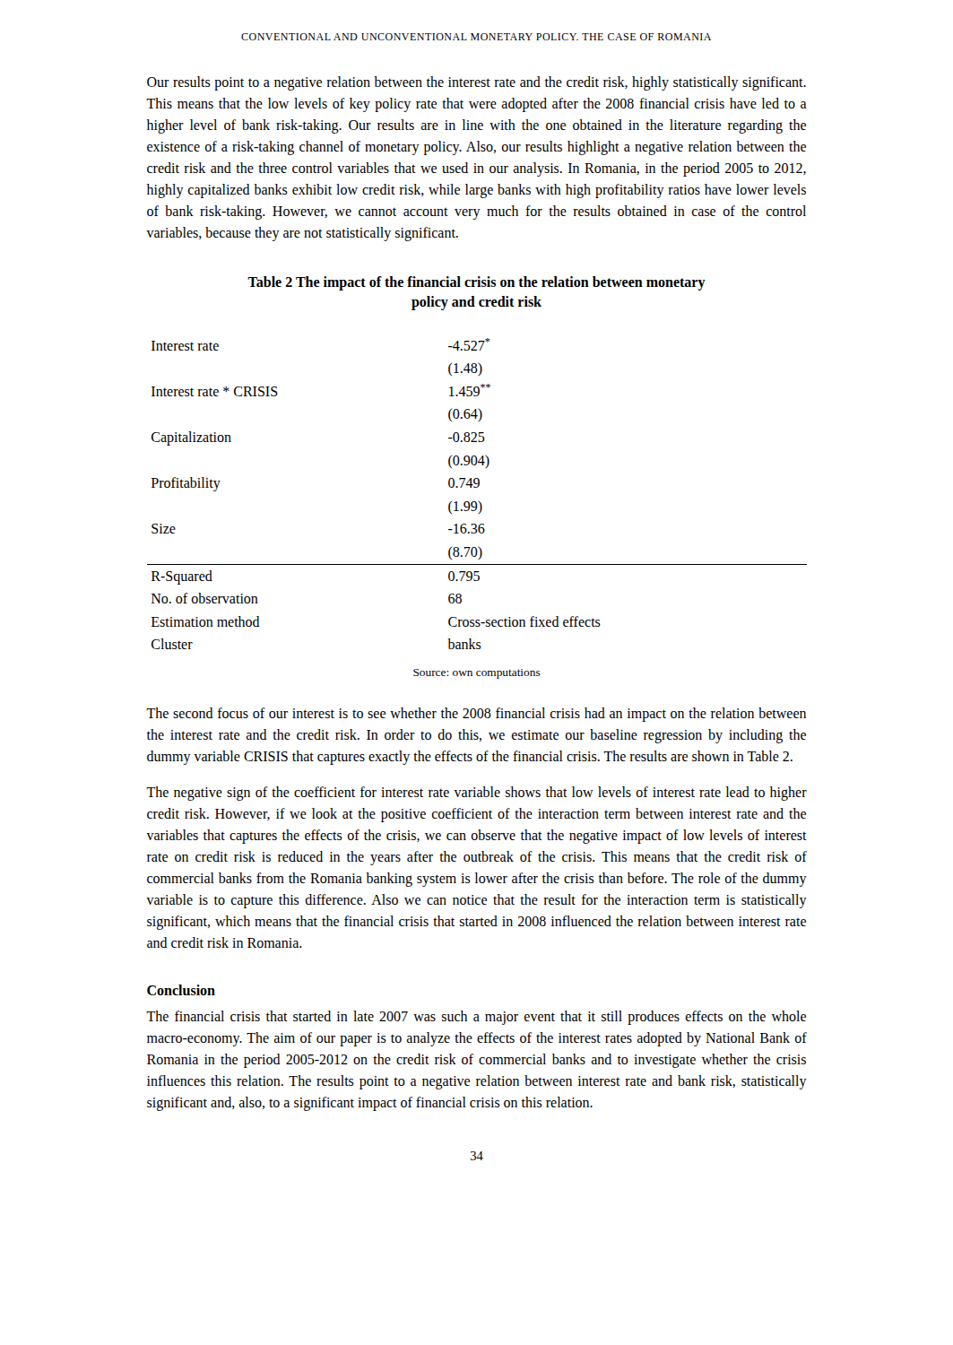CONVENTIONAL AND UNCONVENTIONAL MONETARY POLICY. THE CASE OF ROMANIA
Our results point to a negative relation between the interest rate and the credit risk, highly statistically significant. This means that the low levels of key policy rate that were adopted after the 2008 financial crisis have led to a higher level of bank risk-taking. Our results are in line with the one obtained in the literature regarding the existence of a risk-taking channel of monetary policy. Also, our results highlight a negative relation between the credit risk and the three control variables that we used in our analysis. In Romania, in the period 2005 to 2012, highly capitalized banks exhibit low credit risk, while large banks with high profitability ratios have lower levels of bank risk-taking. However, we cannot account very much for the results obtained in case of the control variables, because they are not statistically significant.
Table 2 The impact of the financial crisis on the relation between monetary
policy and credit risk
| Interest rate | -4.527 * |
| | (1.48) |
| Interest rate * CRISIS | 1.459 ** |
| | (0.64) |
| Capitalization | -0.825 |
| | (0.904) |
| Profitability | 0.749 |
| | (1.99) |
| Size | -16.36 |
| | (8.70) |
| R-Squared | 0.795 |
| No. of observation | 68 |
| Estimation method | Cross-section fixed effects |
| Cluster | banks |
Source: own computations
The second focus of our interest is to see whether the 2008 financial crisis had an impact on the relation between the interest rate and the credit risk. In order to do this, we estimate our baseline regression by including the dummy variable CRISIS that captures exactly the effects of the financial crisis. The results are shown in Table 2.
The negative sign of the coefficient for interest rate variable shows that low levels of interest rate lead to higher credit risk. However, if we look at the positive coefficient of the interaction term between interest rate and the variables that captures the effects of the crisis, we can observe that the negative impact of low levels of interest rate on credit risk is reduced in the years after the outbreak of the crisis. This means that the credit risk of commercial banks from the Romania banking system is lower after the crisis than before. The role of the dummy variable is to capture this difference. Also we can notice that the result for the interaction term is statistically significant, which means that the financial crisis that started in 2008 influenced the relation between interest rate and credit risk in Romania.
Conclusion
The financial crisis that started in late 2007 was such a major event that it still produces effects on the whole macro-economy. The aim of our paper is to analyze the effects of the interest rates adopted by National Bank of Romania in the period 2005-2012 on the credit risk of commercial banks and to investigate whether the crisis influences this relation. The results point to a negative relation between interest rate and bank risk, statistically significant and, also, to a significant impact of financial crisis on this relation.
34